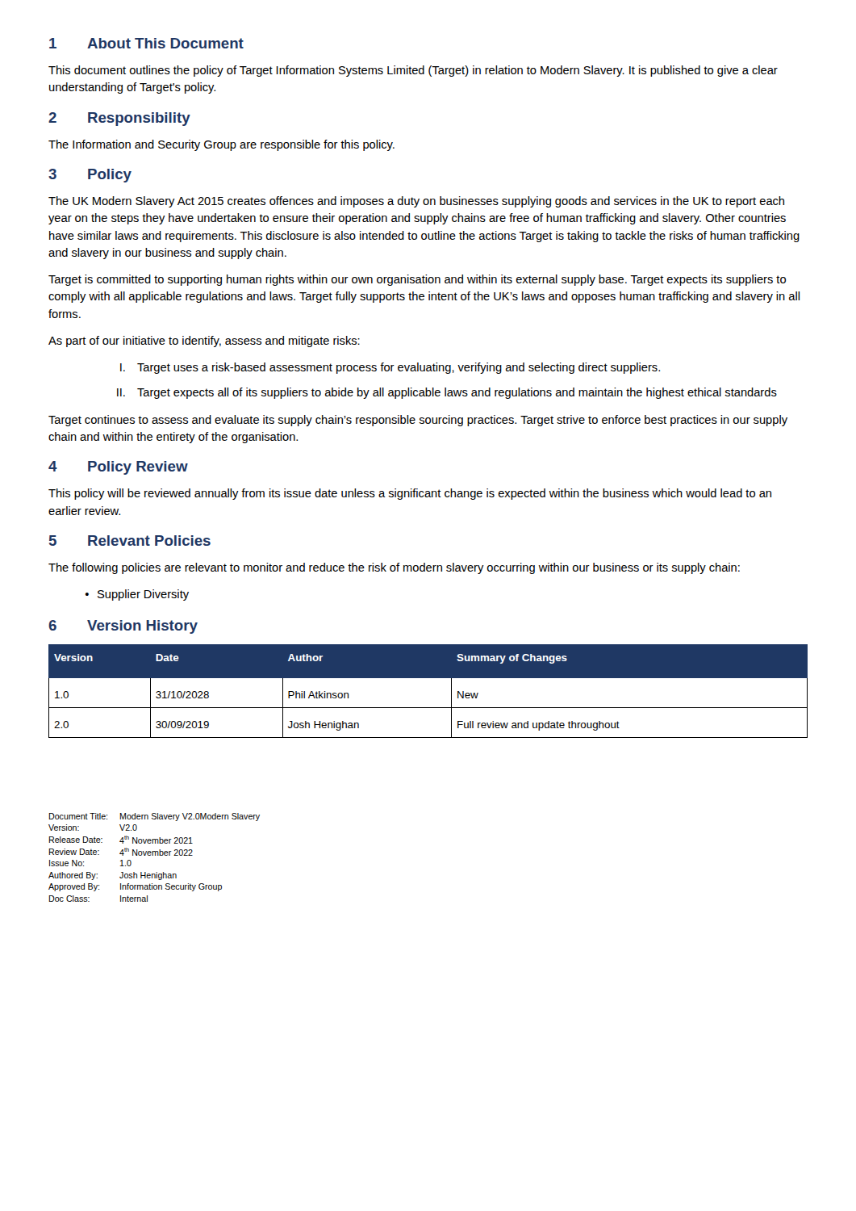1 About This Document
This document outlines the policy of Target Information Systems Limited (Target) in relation to Modern Slavery. It is published to give a clear understanding of Target's policy.
2 Responsibility
The Information and Security Group are responsible for this policy.
3 Policy
The UK Modern Slavery Act 2015 creates offences and imposes a duty on businesses supplying goods and services in the UK to report each year on the steps they have undertaken to ensure their operation and supply chains are free of human trafficking and slavery. Other countries have similar laws and requirements. This disclosure is also intended to outline the actions Target is taking to tackle the risks of human trafficking and slavery in our business and supply chain.
Target is committed to supporting human rights within our own organisation and within its external supply base. Target expects its suppliers to comply with all applicable regulations and laws. Target fully supports the intent of the UK’s laws and opposes human trafficking and slavery in all forms.
As part of our initiative to identify, assess and mitigate risks:
Target uses a risk-based assessment process for evaluating, verifying and selecting direct suppliers.
Target expects all of its suppliers to abide by all applicable laws and regulations and maintain the highest ethical standards
Target continues to assess and evaluate its supply chain’s responsible sourcing practices. Target strive to enforce best practices in our supply chain and within the entirety of the organisation.
4 Policy Review
This policy will be reviewed annually from its issue date unless a significant change is expected within the business which would lead to an earlier review.
5 Relevant Policies
The following policies are relevant to monitor and reduce the risk of modern slavery occurring within our business or its supply chain:
Supplier Diversity
6 Version History
| Version | Date | Author | Summary of Changes |
| --- | --- | --- | --- |
| 1.0 | 31/10/2028 | Phil Atkinson | New |
| 2.0 | 30/09/2019 | Josh Henighan | Full review and update throughout |
| Document Title: | Modern Slavery V2.0Modern Slavery |
| Version: | V2.0 |
| Release Date: | 4 th November 2021 |
| Review Date: | 4 th November 2022 |
| Issue No: | 1.0 |
| Authored By: | Josh Henighan |
| Approved By: | Information Security Group |
| Doc Class: | Internal |